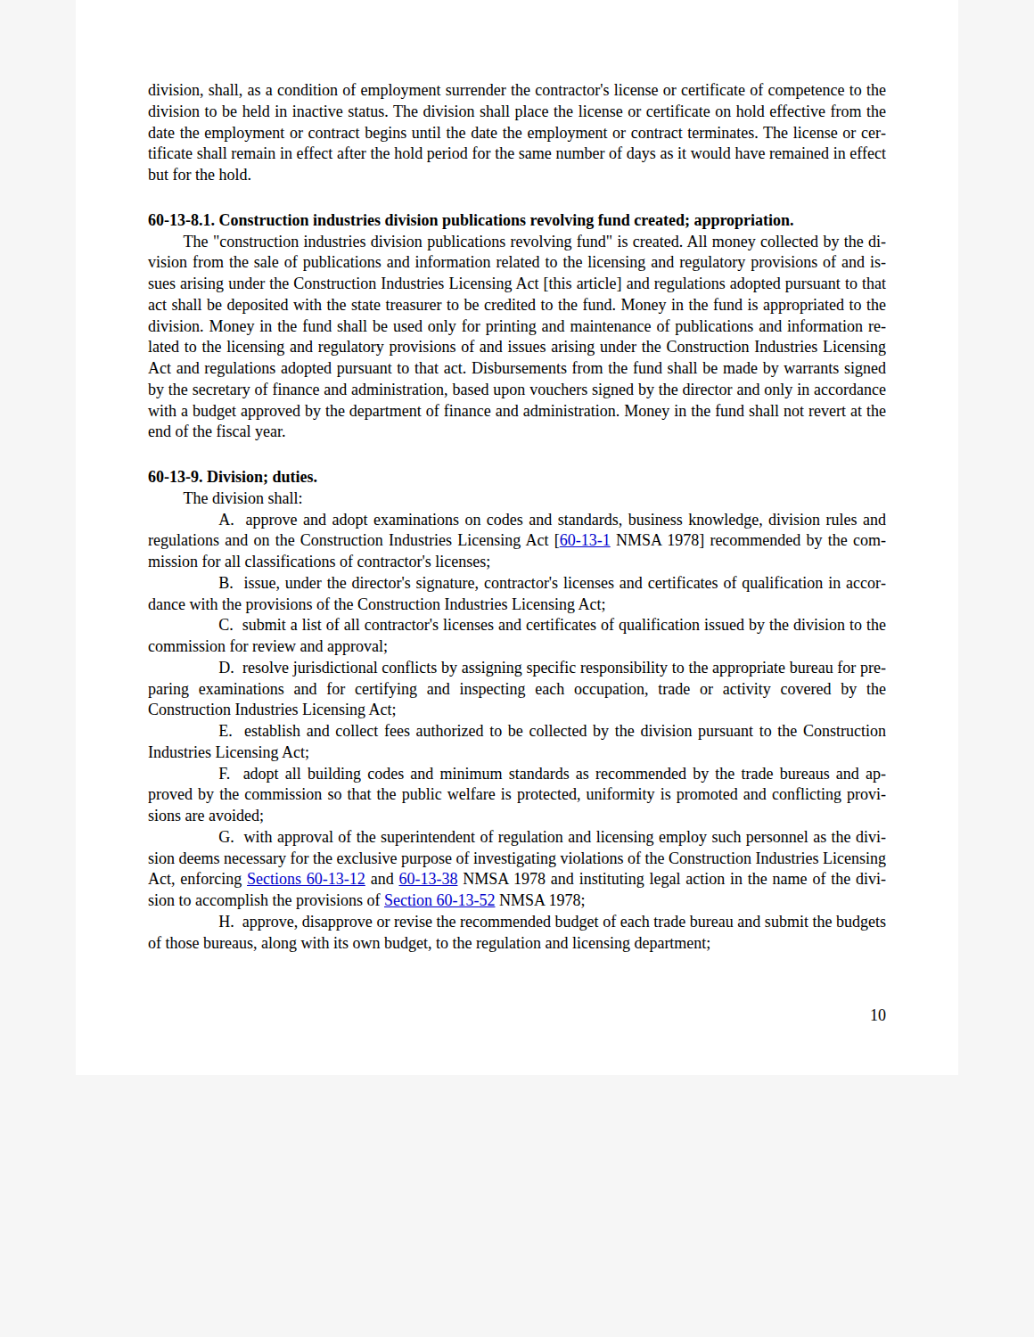division, shall, as a condition of employment surrender the contractor's license or certificate of competence to the division to be held in inactive status. The division shall place the license or certificate on hold effective from the date the employment or contract begins until the date the employment or contract terminates. The license or certificate shall remain in effect after the hold period for the same number of days as it would have remained in effect but for the hold.
60-13-8.1. Construction industries division publications revolving fund created; appropriation.
The "construction industries division publications revolving fund" is created. All money collected by the division from the sale of publications and information related to the licensing and regulatory provisions of and issues arising under the Construction Industries Licensing Act [this article] and regulations adopted pursuant to that act shall be deposited with the state treasurer to be credited to the fund. Money in the fund is appropriated to the division. Money in the fund shall be used only for printing and maintenance of publications and information related to the licensing and regulatory provisions of and issues arising under the Construction Industries Licensing Act and regulations adopted pursuant to that act. Disbursements from the fund shall be made by warrants signed by the secretary of finance and administration, based upon vouchers signed by the director and only in accordance with a budget approved by the department of finance and administration. Money in the fund shall not revert at the end of the fiscal year.
60-13-9. Division; duties.
The division shall:
A. approve and adopt examinations on codes and standards, business knowledge, division rules and regulations and on the Construction Industries Licensing Act [60-13-1 NMSA 1978] recommended by the commission for all classifications of contractor's licenses;
B. issue, under the director's signature, contractor's licenses and certificates of qualification in accordance with the provisions of the Construction Industries Licensing Act;
C. submit a list of all contractor's licenses and certificates of qualification issued by the division to the commission for review and approval;
D. resolve jurisdictional conflicts by assigning specific responsibility to the appropriate bureau for preparing examinations and for certifying and inspecting each occupation, trade or activity covered by the Construction Industries Licensing Act;
E. establish and collect fees authorized to be collected by the division pursuant to the Construction Industries Licensing Act;
F. adopt all building codes and minimum standards as recommended by the trade bureaus and approved by the commission so that the public welfare is protected, uniformity is promoted and conflicting provisions are avoided;
G. with approval of the superintendent of regulation and licensing employ such personnel as the division deems necessary for the exclusive purpose of investigating violations of the Construction Industries Licensing Act, enforcing Sections 60-13-12 and 60-13-38 NMSA 1978 and instituting legal action in the name of the division to accomplish the provisions of Section 60-13-52 NMSA 1978;
H. approve, disapprove or revise the recommended budget of each trade bureau and submit the budgets of those bureaus, along with its own budget, to the regulation and licensing department;
10